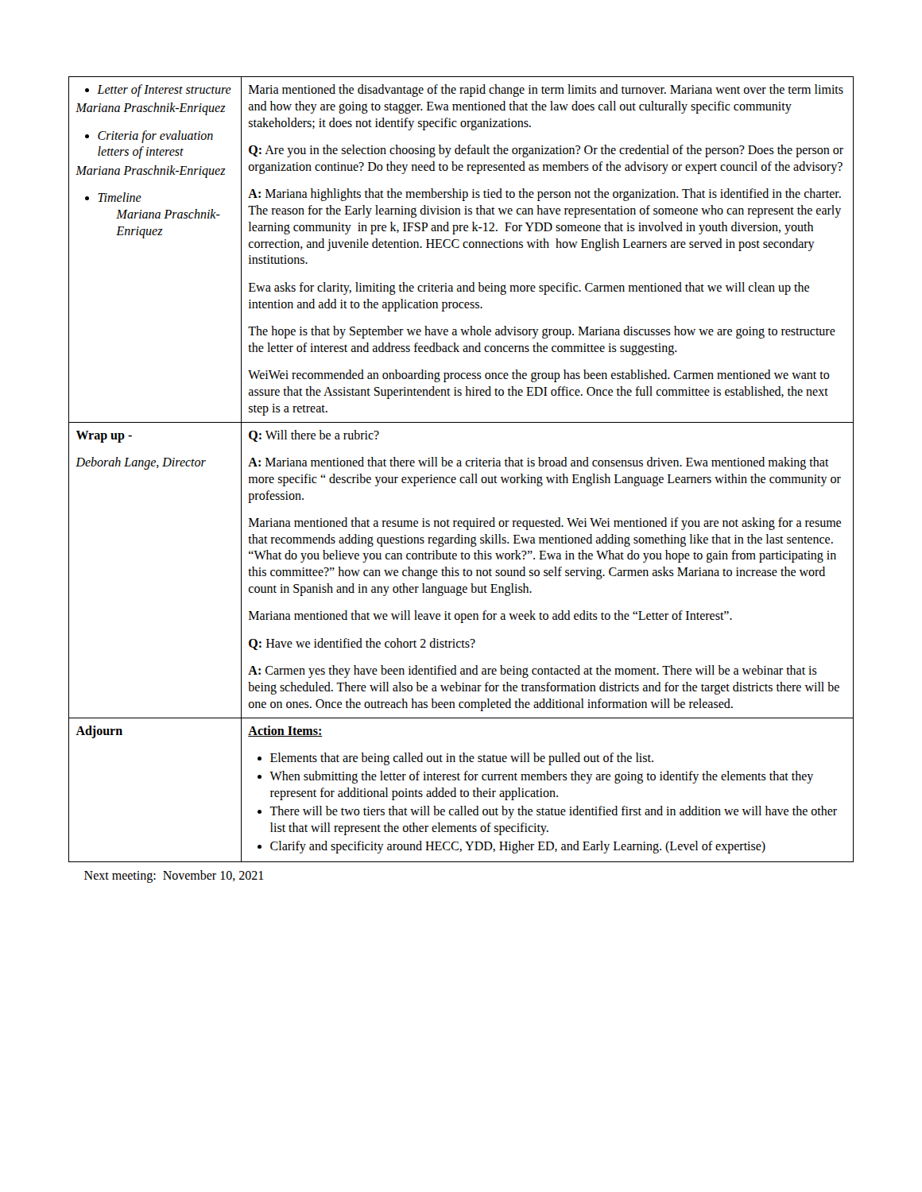| Letter of Interest structure Mariana Praschnik-Enriquez Criteria for evaluation letters of interest Mariana Praschnik-Enriquez Timeline Mariana Praschnik-Enriquez | Maria mentioned the disadvantage of the rapid change in term limits and turnover. Mariana went over the term limits and how they are going to stagger. Ewa mentioned that the law does call out culturally specific community stakeholders; it does not identify specific organizations. Q: Are you in the selection choosing by default the organization? Or the credential of the person? Does the person or organization continue? Do they need to be represented as members of the advisory or expert council of the advisory? A: Mariana highlights that the membership is tied to the person not the organization. That is identified in the charter. The reason for the Early learning division is that we can have representation of someone who can represent the early learning community in pre k, IFSP and pre k-12. For YDD someone that is involved in youth diversion, youth correction, and juvenile detention. HECC connections with how English Learners are served in post secondary institutions. Ewa asks for clarity, limiting the criteria and being more specific. Carmen mentioned that we will clean up the intention and add it to the application process. The hope is that by September we have a whole advisory group. Mariana discusses how we are going to restructure the letter of interest and address feedback and concerns the committee is suggesting. WeiWei recommended an onboarding process once the group has been established. Carmen mentioned we want to assure that the Assistant Superintendent is hired to the EDI office. Once the full committee is established, the next step is a retreat. |
| Wrap up - Deborah Lange, Director | Q: Will there be a rubric? A: Mariana mentioned that there will be a criteria that is broad and consensus driven. Ewa mentioned making that more specific “ describe your experience call out working with English Language Learners within the community or profession. Mariana mentioned that a resume is not required or requested. Wei Wei mentioned if you are not asking for a resume that recommends adding questions regarding skills. Ewa mentioned adding something like that in the last sentence. “What do you believe you can contribute to this work?”. Ewa in the What do you hope to gain from participating in this committee?” how can we change this to not sound so self serving. Carmen asks Mariana to increase the word count in Spanish and in any other language but English. Mariana mentioned that we will leave it open for a week to add edits to the “Letter of Interest”. Q: Have we identified the cohort 2 districts? A: Carmen yes they have been identified and are being contacted at the moment. There will be a webinar that is being scheduled. There will also be a webinar for the transformation districts and for the target districts there will be one on ones. Once the outreach has been completed the additional information will be released. |
| Adjourn | Action Items: Elements that are being called out in the statue will be pulled out of the list. When submitting the letter of interest for current members they are going to identify the elements that they represent for additional points added to their application. There will be two tiers that will be called out by the statue identified first and in addition we will have the other list that will represent the other elements of specificity. Clarify and specificity around HECC, YDD, Higher ED, and Early Learning. (Level of expertise) |
Next meeting: November 10, 2021